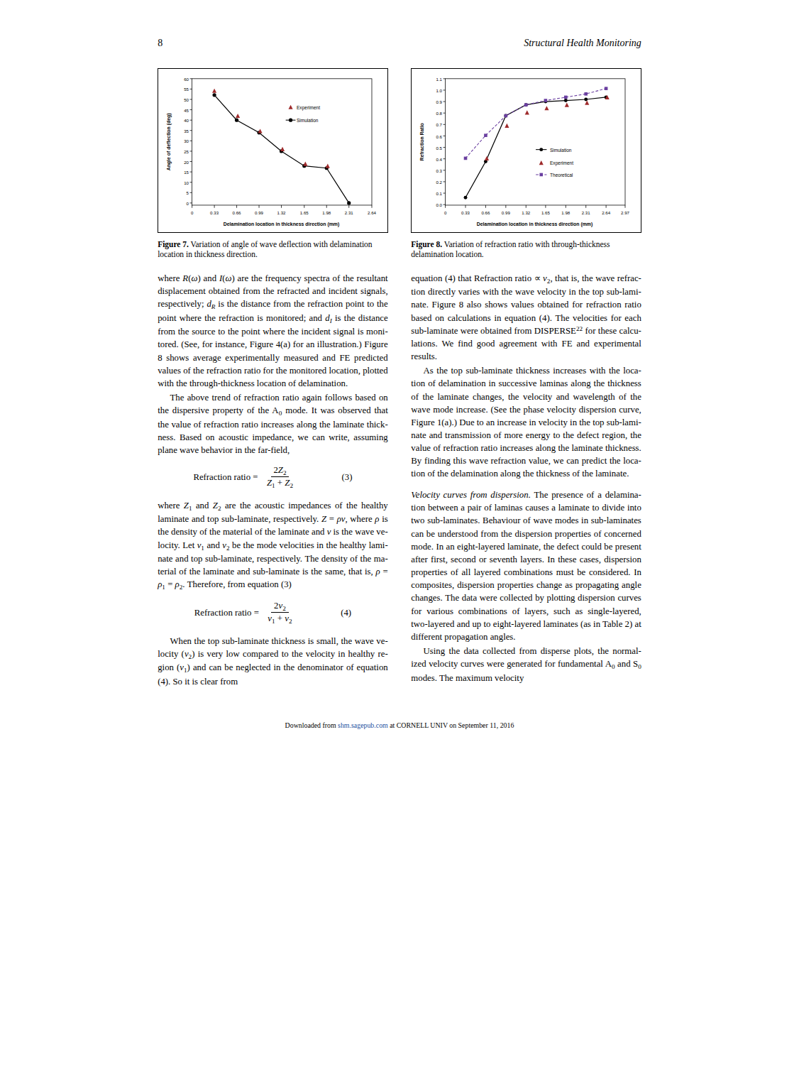8 Structural Health Monitoring
60 55 50 45 40 35 30 25 20 15 10 5 0 0 0.33 0.66 0.99 1.32 1.65 1.98 2.31 2.64 Delamination location in thickness direction (mm) Angle of deflection (deg) Experiment Simulation
Figure 7. Variation of angle of wave deflection with delamination location in thickness direction.
1.1 1.0 0.9 0.8 0.7 0.6 0.5 0.4 0.3 0.2 0.1 0.0 0 0.33 0.66 0.99 1.32 1.65 1.98 2.31 2.64 2.97 Delamination location in thickness direction (mm) Refraction Ratio Simulation Experiment Theoretical
Figure 8. Variation of refraction ratio with through-thickness delamination location.
where R(ω) and I(ω) are the frequency spectra of the resultant displacement obtained from the refracted and incident signals, respectively; dR is the distance from the refraction point to the point where the refraction is monitored; and dI is the distance from the source to the point where the incident signal is monitored. (See, for instance, Figure 4(a) for an illustration.) Figure 8 shows average experimentally measured and FE predicted values of the refraction ratio for the monitored location, plotted with the through-thickness location of delamination.
The above trend of refraction ratio again follows based on the dispersive property of the A0 mode. It was observed that the value of refraction ratio increases along the laminate thickness. Based on acoustic impedance, we can write, assuming plane wave behavior in the far-field,
Refraction ratio = 2Z2 Z1 + Z2 (3)
where Z1 and Z2 are the acoustic impedances of the healthy laminate and top sub-laminate, respectively. Z = ρv, where ρ is the density of the material of the laminate and v is the wave velocity. Let v1 and v2 be the mode velocities in the healthy laminate and top sub-laminate, respectively. The density of the material of the laminate and sub-laminate is the same, that is, ρ = ρ1 = ρ2. Therefore, from equation (3)
Refraction ratio = 2v2 v1 + v2 (4)
When the top sub-laminate thickness is small, the wave velocity (v2) is very low compared to the velocity in healthy region (v1) and can be neglected in the denominator of equation (4). So it is clear from
equation (4) that Refraction ratio ∝ v2, that is, the wave refraction directly varies with the wave velocity in the top sub-laminate. Figure 8 also shows values obtained for refraction ratio based on calculations in equation (4). The velocities for each sub-laminate were obtained from DISPERSE22 for these calculations. We find good agreement with FE and experimental results.
As the top sub-laminate thickness increases with the location of delamination in successive laminas along the thickness of the laminate changes, the velocity and wavelength of the wave mode increase. (See the phase velocity dispersion curve, Figure 1(a).) Due to an increase in velocity in the top sub-laminate and transmission of more energy to the defect region, the value of refraction ratio increases along the laminate thickness. By finding this wave refraction value, we can predict the location of the delamination along the thickness of the laminate.
Velocity curves from dispersion. The presence of a delamination between a pair of laminas causes a laminate to divide into two sub-laminates. Behaviour of wave modes in sub-laminates can be understood from the dispersion properties of concerned mode. In an eight-layered laminate, the defect could be present after first, second or seventh layers. In these cases, dispersion properties of all layered combinations must be considered. In composites, dispersion properties change as propagating angle changes. The data were collected by plotting dispersion curves for various combinations of layers, such as single-layered, two-layered and up to eight-layered laminates (as in Table 2) at different propagation angles.
Using the data collected from disperse plots, the normalized velocity curves were generated for fundamental A0 and S0 modes. The maximum velocity
Downloaded from shm.sagepub.com at CORNELL UNIV on September 11, 2016